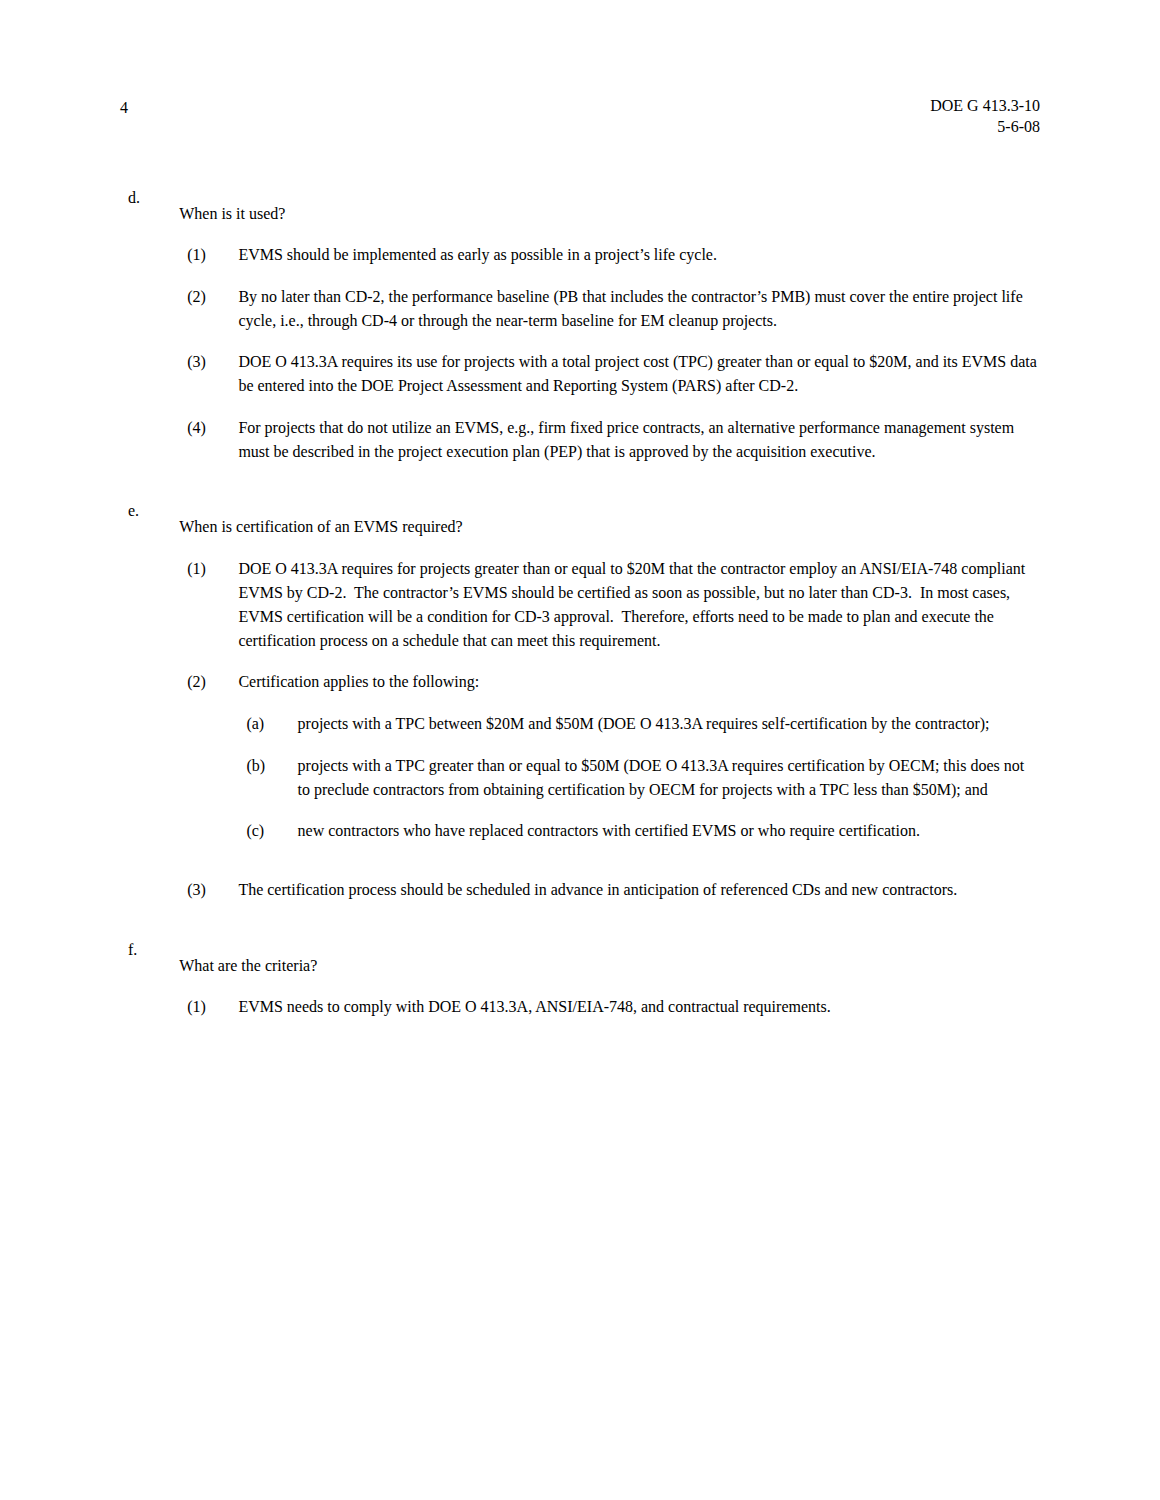4
DOE G 413.3-10
5-6-08
d.
When is it used?
(1)
EVMS should be implemented as early as possible in a project’s life cycle.
(2)
By no later than CD-2, the performance baseline (PB that includes the contractor’s PMB) must cover the entire project life cycle, i.e., through CD-4 or through the near-term baseline for EM cleanup projects.
(3)
DOE O 413.3A requires its use for projects with a total project cost (TPC) greater than or equal to $20M, and its EVMS data be entered into the DOE Project Assessment and Reporting System (PARS) after CD-2.
(4)
For projects that do not utilize an EVMS, e.g., firm fixed price contracts, an alternative performance management system must be described in the project execution plan (PEP) that is approved by the acquisition executive.
e.
When is certification of an EVMS required?
(1)
DOE O 413.3A requires for projects greater than or equal to $20M that the contractor employ an ANSI/EIA-748 compliant EVMS by CD-2. The contractor’s EVMS should be certified as soon as possible, but no later than CD-3. In most cases, EVMS certification will be a condition for CD-3 approval. Therefore, efforts need to be made to plan and execute the certification process on a schedule that can meet this requirement.
(2)
Certification applies to the following:
(a)
projects with a TPC between $20M and $50M (DOE O 413.3A requires self-certification by the contractor);
(b)
projects with a TPC greater than or equal to $50M (DOE O 413.3A requires certification by OECM; this does not to preclude contractors from obtaining certification by OECM for projects with a TPC less than $50M); and
(c)
new contractors who have replaced contractors with certified EVMS or who require certification.
(3)
The certification process should be scheduled in advance in anticipation of referenced CDs and new contractors.
f.
What are the criteria?
(1)
EVMS needs to comply with DOE O 413.3A, ANSI/EIA-748, and contractual requirements.